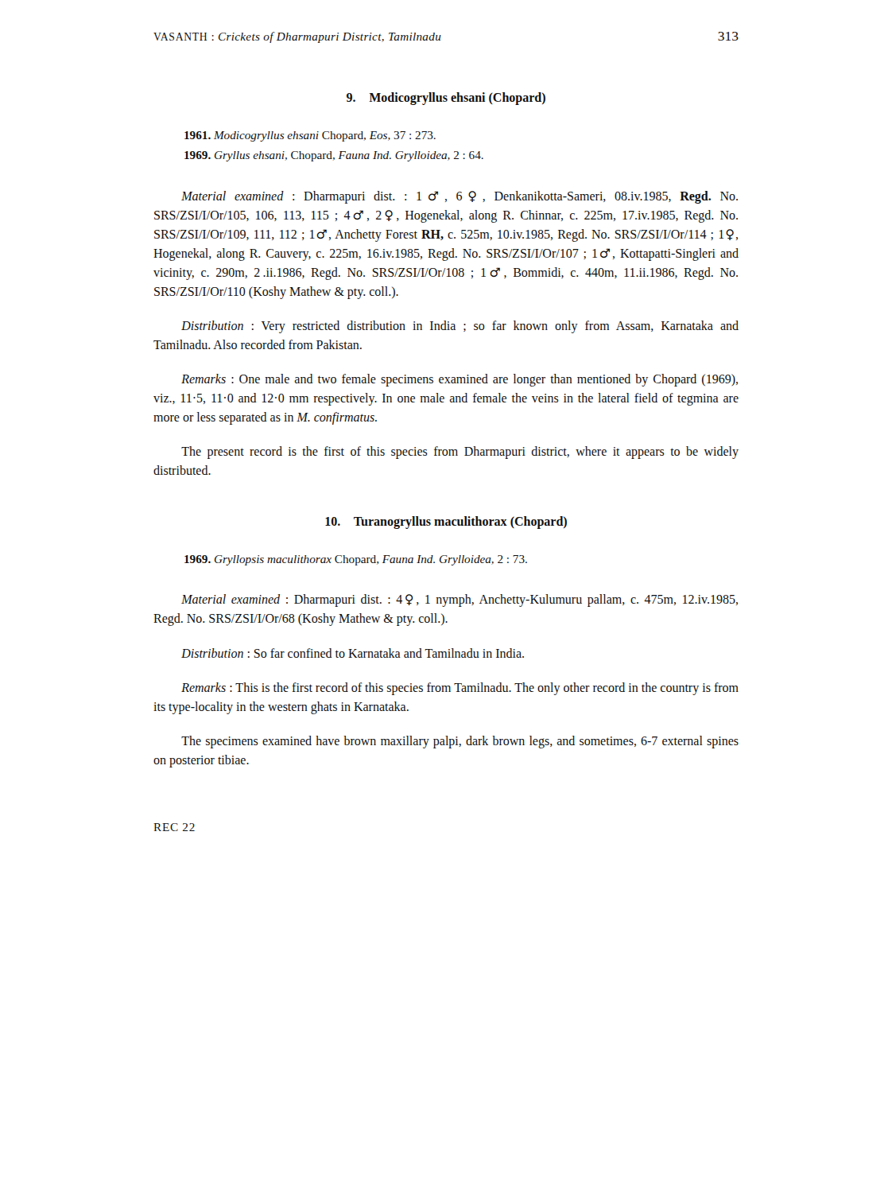Vasanth : Crickets of Dharmapuri District, Tamilnadu
313
9. Modicogryllus ehsani (Chopard)
1961. Modicogryllus ehsani Chopard, Eos, 37 : 273.
1969. Gryllus ehsani, Chopard, Fauna Ind. Grylloidea, 2 : 64.
Material examined : Dharmapuri dist. : 1♂, 6♀, Denkanikotta-Sameri, 08.iv.1985, Regd. No. SRS/ZSI/I/Or/105, 106, 113, 115 ; 4♂, 2♀, Hogenekal, along R. Chinnar, c. 225m, 17.iv.1985, Regd. No. SRS/ZSI/I/Or/109, 111, 112 ; 1♂, Anchetty Forest RH, c. 525m, 10.iv.1985, Regd. No. SRS/ZSI/I/Or/114 ; 1♀, Hogenekal, along R. Cauvery, c. 225m, 16.iv.1985, Regd. No. SRS/ZSI/I/Or/107 ; 1♂, Kottapatti-Singleri and vicinity, c. 290m, 2 .ii.1986, Regd. No. SRS/ZSI/I/Or/108 ; 1♂, Bommidi, c. 440m, 11.ii.1986, Regd. No. SRS/ZSI/I/Or/110 (Koshy Mathew & pty. coll.).
Distribution : Very restricted distribution in India ; so far known only from Assam, Karnataka and Tamilnadu. Also recorded from Pakistan.
Remarks : One male and two female specimens examined are longer than mentioned by Chopard (1969), viz., 11·5, 11·0 and 12·0 mm respectively. In one male and female the veins in the lateral field of tegmina are more or less separated as in M. confirmatus.
The present record is the first of this species from Dharmapuri district, where it appears to be widely distributed.
10. Turanogryllus maculithorax (Chopard)
1969. Gryllopsis maculithorax Chopard, Fauna Ind. Grylloidea, 2 : 73.
Material examined : Dharmapuri dist. : 4♀, 1 nymph, Anchetty-Kulumuru pallam, c. 475m, 12.iv.1985, Regd. No. SRS/ZSI/I/Or/68 (Koshy Mathew & pty. coll.).
Distribution : So far confined to Karnataka and Tamilnadu in India.
Remarks : This is the first record of this species from Tamilnadu. The only other record in the country is from its type-locality in the western ghats in Karnataka.
The specimens examined have brown maxillary palpi, dark brown legs, and sometimes, 6-7 external spines on posterior tibiae.
REC 22